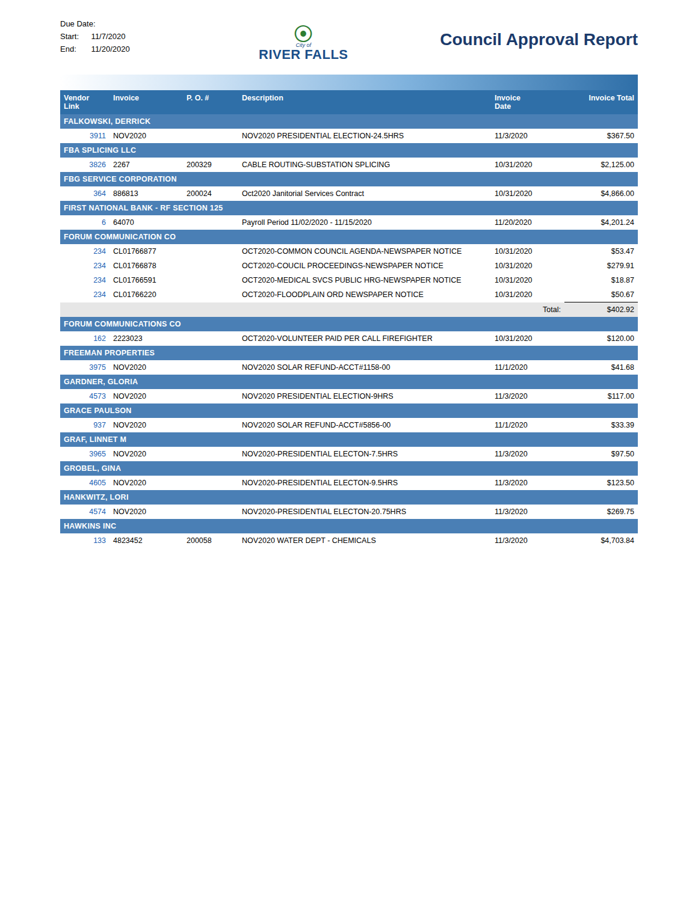Due Date:
Start: 11/7/2020
End: 11/20/2020
⦿
City of
RIVER FALLS
Council Approval Report
| Vendor Link | Invoice | P. O. # | Description | Invoice Date | Invoice Total |
| --- | --- | --- | --- | --- | --- |
| FALKOWSKI, DERRICK |
| 3911 | NOV2020 | | NOV2020 PRESIDENTIAL ELECTION-24.5HRS | 11/3/2020 | $367.50 |
| FBA SPLICING LLC |
| 3826 | 2267 | 200329 | CABLE ROUTING-SUBSTATION SPLICING | 10/31/2020 | $2,125.00 |
| FBG SERVICE CORPORATION |
| 364 | 886813 | 200024 | Oct2020 Janitorial Services Contract | 10/31/2020 | $4,866.00 |
| FIRST NATIONAL BANK - RF SECTION 125 |
| 6 | 64070 | | Payroll Period 11/02/2020 - 11/15/2020 | 11/20/2020 | $4,201.24 |
| FORUM COMMUNICATION CO |
| 234 | CL01766877 | | OCT2020-COMMON COUNCIL AGENDA-NEWSPAPER NOTICE | 10/31/2020 | $53.47 |
| 234 | CL01766878 | | OCT2020-COUCIL PROCEEDINGS-NEWSPAPER NOTICE | 10/31/2020 | $279.91 |
| 234 | CL01766591 | | OCT2020-MEDICAL SVCS PUBLIC HRG-NEWSPAPER NOTICE | 10/31/2020 | $18.87 |
| 234 | CL01766220 | | OCT2020-FLOODPLAIN ORD NEWSPAPER NOTICE | 10/31/2020 | $50.67 |
| | Total: | $402.92 |
| FORUM COMMUNICATIONS CO |
| 162 | 2223023 | | OCT2020-VOLUNTEER PAID PER CALL FIREFIGHTER | 10/31/2020 | $120.00 |
| FREEMAN PROPERTIES |
| 3975 | NOV2020 | | NOV2020 SOLAR REFUND-ACCT#1158-00 | 11/1/2020 | $41.68 |
| GARDNER, GLORIA |
| 4573 | NOV2020 | | NOV2020 PRESIDENTIAL ELECTION-9HRS | 11/3/2020 | $117.00 |
| GRACE PAULSON |
| 937 | NOV2020 | | NOV2020 SOLAR REFUND-ACCT#5856-00 | 11/1/2020 | $33.39 |
| GRAF, LINNET M |
| 3965 | NOV2020 | | NOV2020-PRESIDENTIAL ELECTON-7.5HRS | 11/3/2020 | $97.50 |
| GROBEL, GINA |
| 4605 | NOV2020 | | NOV2020-PRESIDENTIAL ELECTON-9.5HRS | 11/3/2020 | $123.50 |
| HANKWITZ, LORI |
| 4574 | NOV2020 | | NOV2020-PRESIDENTIAL ELECTON-20.75HRS | 11/3/2020 | $269.75 |
| HAWKINS INC |
| 133 | 4823452 | 200058 | NOV2020 WATER DEPT - CHEMICALS | 11/3/2020 | $4,703.84 |